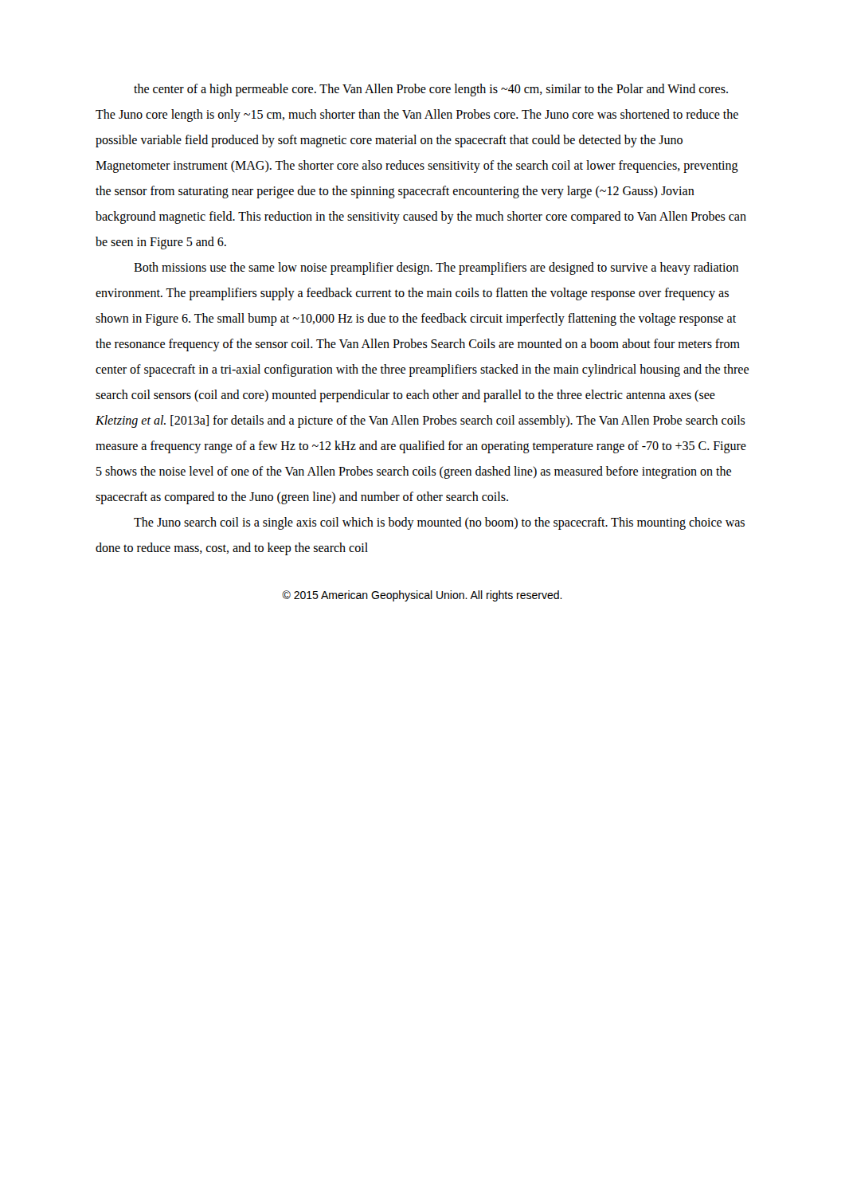the center of a high permeable core. The Van Allen Probe core length is ~40 cm, similar to the Polar and Wind cores. The Juno core length is only ~15 cm, much shorter than the Van Allen Probes core. The Juno core was shortened to reduce the possible variable field produced by soft magnetic core material on the spacecraft that could be detected by the Juno Magnetometer instrument (MAG). The shorter core also reduces sensitivity of the search coil at lower frequencies, preventing the sensor from saturating near perigee due to the spinning spacecraft encountering the very large (~12 Gauss) Jovian background magnetic field. This reduction in the sensitivity caused by the much shorter core compared to Van Allen Probes can be seen in Figure 5 and 6.
Both missions use the same low noise preamplifier design. The preamplifiers are designed to survive a heavy radiation environment. The preamplifiers supply a feedback current to the main coils to flatten the voltage response over frequency as shown in Figure 6. The small bump at ~10,000 Hz is due to the feedback circuit imperfectly flattening the voltage response at the resonance frequency of the sensor coil. The Van Allen Probes Search Coils are mounted on a boom about four meters from center of spacecraft in a tri-axial configuration with the three preamplifiers stacked in the main cylindrical housing and the three search coil sensors (coil and core) mounted perpendicular to each other and parallel to the three electric antenna axes (see Kletzing et al. [2013a] for details and a picture of the Van Allen Probes search coil assembly). The Van Allen Probe search coils measure a frequency range of a few Hz to ~12 kHz and are qualified for an operating temperature range of -70 to +35 C. Figure 5 shows the noise level of one of the Van Allen Probes search coils (green dashed line) as measured before integration on the spacecraft as compared to the Juno (green line) and number of other search coils.
The Juno search coil is a single axis coil which is body mounted (no boom) to the spacecraft. This mounting choice was done to reduce mass, cost, and to keep the search coil
© 2015 American Geophysical Union. All rights reserved.